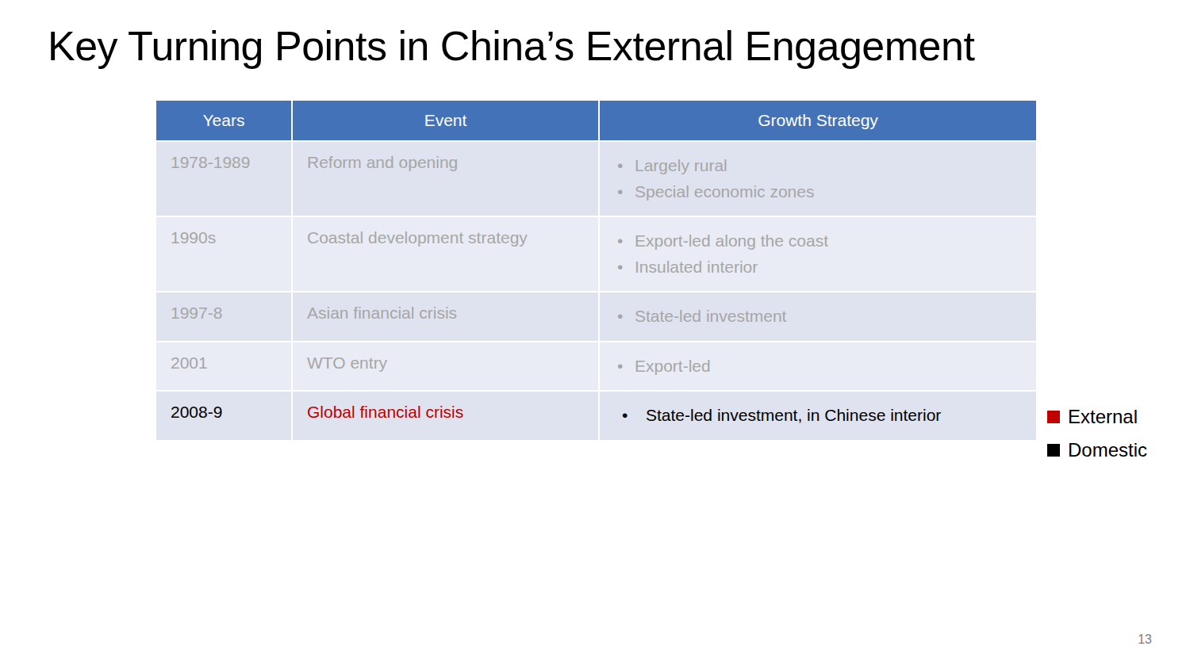Key Turning Points in China’s External Engagement
| Years | Event | Growth Strategy |
| --- | --- | --- |
| 1978-1989 | Reform and opening | Largely rural Special economic zones |
| 1990s | Coastal development strategy | Export-led along the coast Insulated interior |
| 1997-8 | Asian financial crisis | State-led investment |
| 2001 | WTO entry | Export-led |
| 2008-9 | Global financial crisis | State-led investment, in Chinese interior |
External
Domestic
13